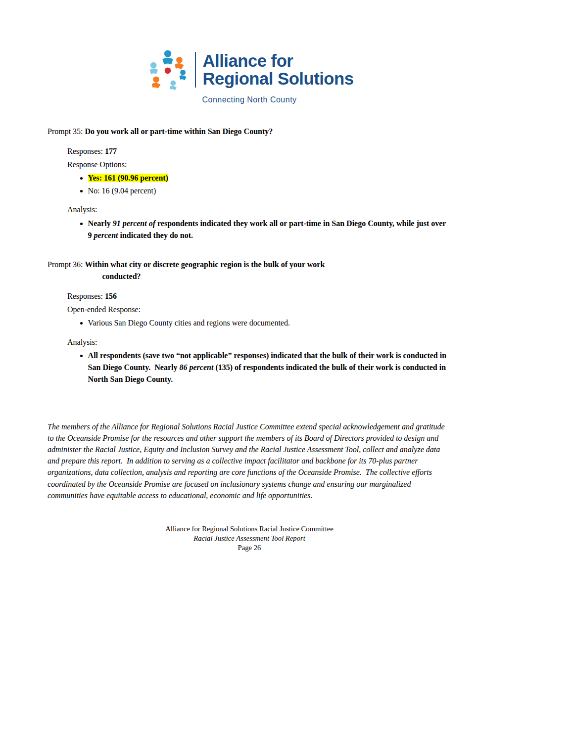Alliance for
Regional Solutions
Connecting North County
Prompt 35: Do you work all or part-time within San Diego County?
Responses: 177
Response Options:
Yes: 161 (90.96 percent)
No: 16 (9.04 percent)
Analysis:
Nearly 91 percent of respondents indicated they work all or part-time in San Diego County, while just over 9 percent indicated they do not.
Prompt 36: Within what city or discrete geographic region is the bulk of your work conducted?
Responses: 156
Open-ended Response:
Various San Diego County cities and regions were documented.
Analysis:
All respondents (save two “not applicable” responses) indicated that the bulk of their work is conducted in San Diego County. Nearly 86 percent (135) of respondents indicated the bulk of their work is conducted in North San Diego County.
The members of the Alliance for Regional Solutions Racial Justice Committee extend special acknowledgement and gratitude to the Oceanside Promise for the resources and other support the members of its Board of Directors provided to design and administer the Racial Justice, Equity and Inclusion Survey and the Racial Justice Assessment Tool, collect and analyze data and prepare this report. In addition to serving as a collective impact facilitator and backbone for its 70-plus partner organizations, data collection, analysis and reporting are core functions of the Oceanside Promise. The collective efforts coordinated by the Oceanside Promise are focused on inclusionary systems change and ensuring our marginalized communities have equitable access to educational, economic and life opportunities.
Alliance for Regional Solutions Racial Justice Committee
Racial Justice Assessment Tool Report
Page 26